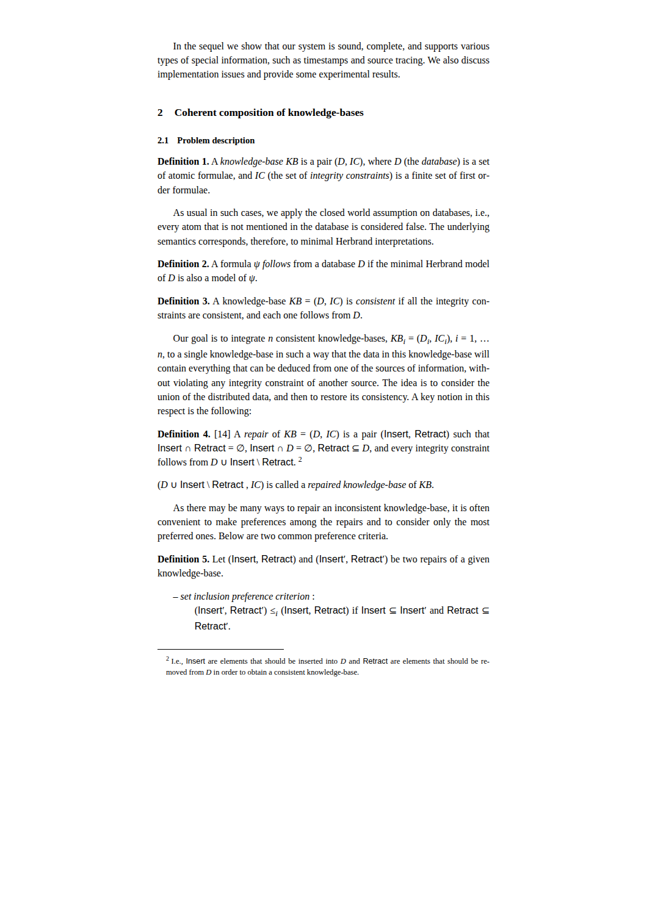In the sequel we show that our system is sound, complete, and supports various types of special information, such as timestamps and source tracing. We also discuss implementation issues and provide some experimental results.
2 Coherent composition of knowledge-bases
2.1 Problem description
Definition 1. A knowledge-base KB is a pair (D, IC), where D (the database) is a set of atomic formulae, and IC (the set of integrity constraints) is a finite set of first order formulae.
As usual in such cases, we apply the closed world assumption on databases, i.e., every atom that is not mentioned in the database is considered false. The underlying semantics corresponds, therefore, to minimal Herbrand interpretations.
Definition 2. A formula ψ follows from a database D if the minimal Herbrand model of D is also a model of ψ.
Definition 3. A knowledge-base KB = (D, IC) is consistent if all the integrity constraints are consistent, and each one follows from D.
Our goal is to integrate n consistent knowledge-bases, KBi = (Di, ICi), i = 1, … n, to a single knowledge-base in such a way that the data in this knowledge-base will contain everything that can be deduced from one of the sources of information, without violating any integrity constraint of another source. The idea is to consider the union of the distributed data, and then to restore its consistency. A key notion in this respect is the following:
Definition 4. [14] A repair of KB = (D, IC) is a pair (Insert, Retract) such that Insert ∩ Retract = ∅, Insert ∩ D = ∅, Retract ⊆ D, and every integrity constraint follows from D ∪ Insert \ Retract. 2
(D ∪ Insert \ Retract , IC) is called a repaired knowledge-base of KB.
As there may be many ways to repair an inconsistent knowledge-base, it is often convenient to make preferences among the repairs and to consider only the most preferred ones. Below are two common preference criteria.
Definition 5. Let (Insert, Retract) and (Insert′, Retract′) be two repairs of a given knowledge-base.
set inclusion preference criterion : (Insert′, Retract′) ≤i (Insert, Retract) if Insert ⊆ Insert′ and Retract ⊆ Retract′.
2 I.e., Insert are elements that should be inserted into D and Retract are elements that should be removed from D in order to obtain a consistent knowledge-base.